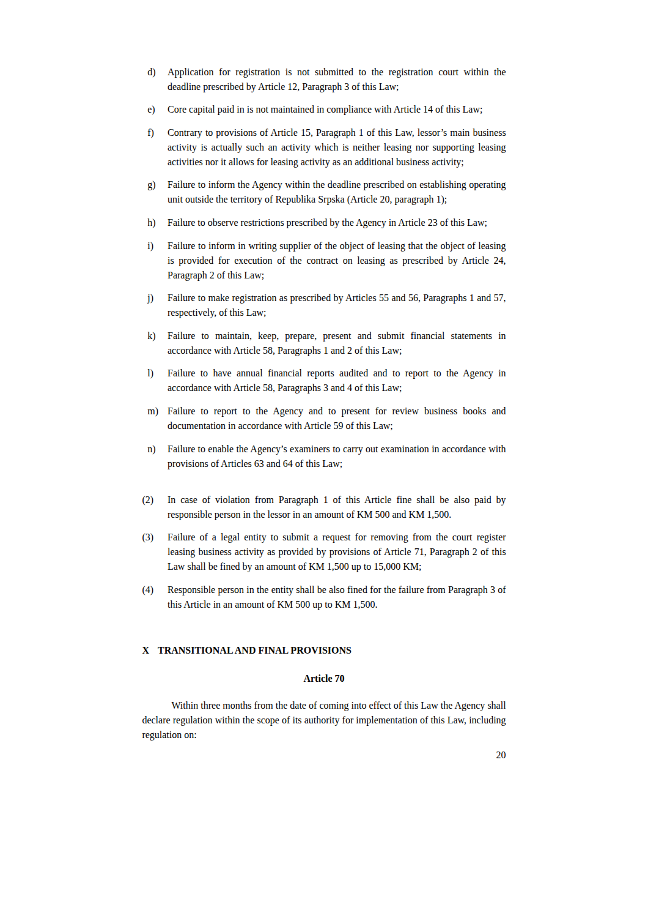d) Application for registration is not submitted to the registration court within the deadline prescribed by Article 12, Paragraph 3 of this Law;
e) Core capital paid in is not maintained in compliance with Article 14 of this Law;
f) Contrary to provisions of Article 15, Paragraph 1 of this Law, lessor’s main business activity is actually such an activity which is neither leasing nor supporting leasing activities nor it allows for leasing activity as an additional business activity;
g) Failure to inform the Agency within the deadline prescribed on establishing operating unit outside the territory of Republika Srpska (Article 20, paragraph 1);
h) Failure to observe restrictions prescribed by the Agency in Article 23 of this Law;
i) Failure to inform in writing supplier of the object of leasing that the object of leasing is provided for execution of the contract on leasing as prescribed by Article 24, Paragraph 2 of this Law;
j) Failure to make registration as prescribed by Articles 55 and 56, Paragraphs 1 and 57, respectively, of this Law;
k) Failure to maintain, keep, prepare, present and submit financial statements in accordance with Article 58, Paragraphs 1 and 2 of this Law;
l) Failure to have annual financial reports audited and to report to the Agency in accordance with Article 58, Paragraphs 3 and 4 of this Law;
m) Failure to report to the Agency and to present for review business books and documentation in accordance with Article 59 of this Law;
n) Failure to enable the Agency’s examiners to carry out examination in accordance with provisions of Articles 63 and 64 of this Law;
(2) In case of violation from Paragraph 1 of this Article fine shall be also paid by responsible person in the lessor in an amount of KM 500 and KM 1,500.
(3) Failure of a legal entity to submit a request for removing from the court register leasing business activity as provided by provisions of Article 71, Paragraph 2 of this Law shall be fined by an amount of KM 1,500 up to 15,000 KM;
(4) Responsible person in the entity shall be also fined for the failure from Paragraph 3 of this Article in an amount of KM 500 up to KM 1,500.
XTRANSITIONAL AND FINAL PROVISIONS
Article 70
Within three months from the date of coming into effect of this Law the Agency shall declare regulation within the scope of its authority for implementation of this Law, including regulation on:
20